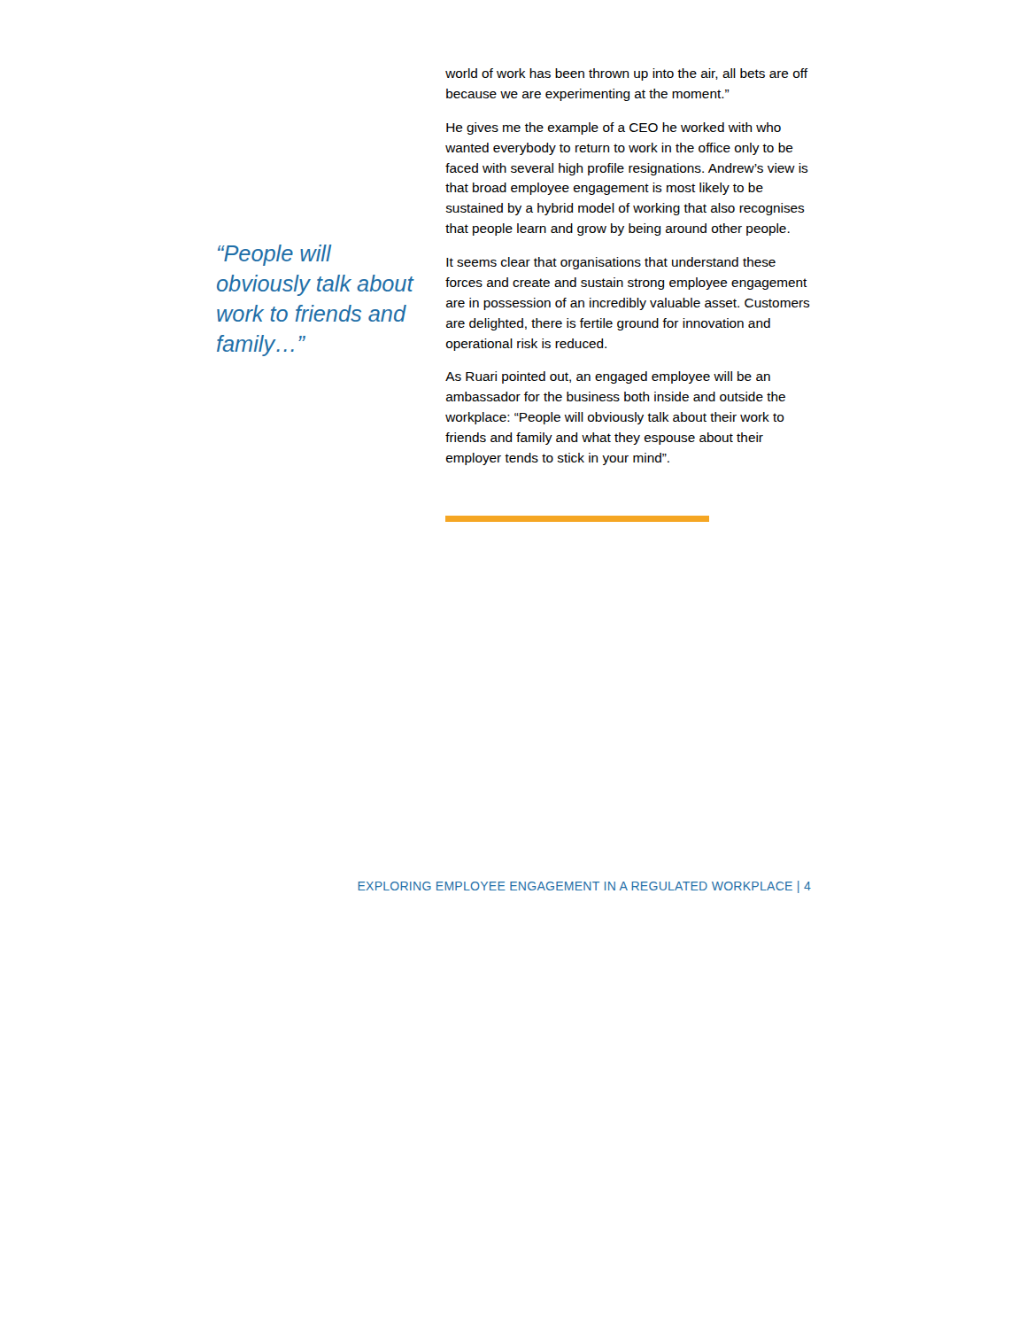“People will obviously talk about work to friends and family…”
world of work has been thrown up into the air, all bets are off because we are experimenting at the moment.”
He gives me the example of a CEO he worked with who wanted everybody to return to work in the office only to be faced with several high profile resignations. Andrew’s view is that broad employee engagement is most likely to be sustained by a hybrid model of working that also recognises that people learn and grow by being around other people.
It seems clear that organisations that understand these forces and create and sustain strong employee engagement are in possession of an incredibly valuable asset. Customers are delighted, there is fertile ground for innovation and operational risk is reduced.
As Ruari pointed out, an engaged employee will be an ambassador for the business both inside and outside the workplace: “People will obviously talk about their work to friends and family and what they espouse about their employer tends to stick in your mind”.
EXPLORING EMPLOYEE ENGAGEMENT IN A REGULATED WORKPLACE | 4